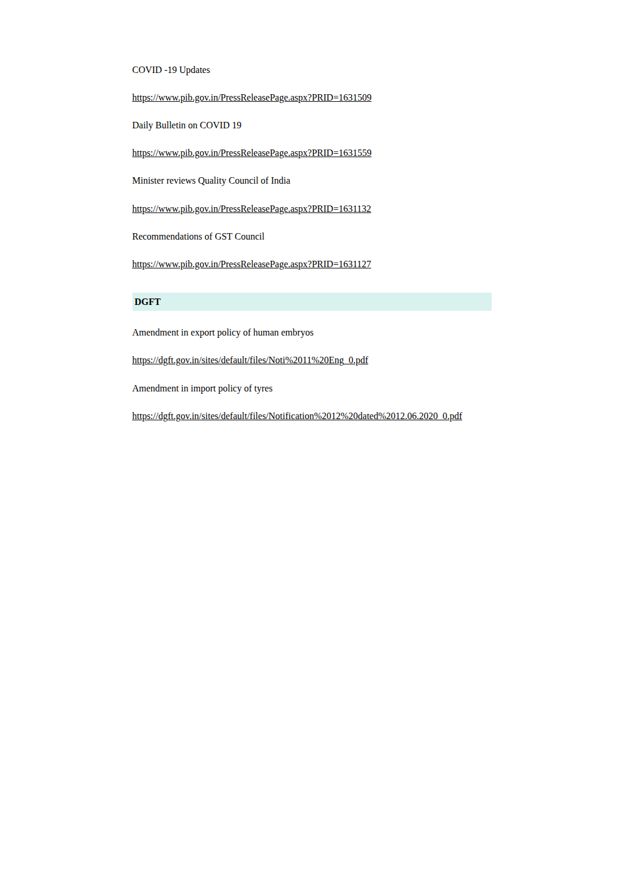COVID -19 Updates
https://www.pib.gov.in/PressReleasePage.aspx?PRID=1631509
Daily Bulletin on COVID 19
https://www.pib.gov.in/PressReleasePage.aspx?PRID=1631559
Minister reviews Quality Council of India
https://www.pib.gov.in/PressReleasePage.aspx?PRID=1631132
Recommendations of GST Council
https://www.pib.gov.in/PressReleasePage.aspx?PRID=1631127
DGFT
Amendment in export policy of human embryos
https://dgft.gov.in/sites/default/files/Noti%2011%20Eng_0.pdf
Amendment in import policy of tyres
https://dgft.gov.in/sites/default/files/Notification%2012%20dated%2012.06.2020_0.pdf